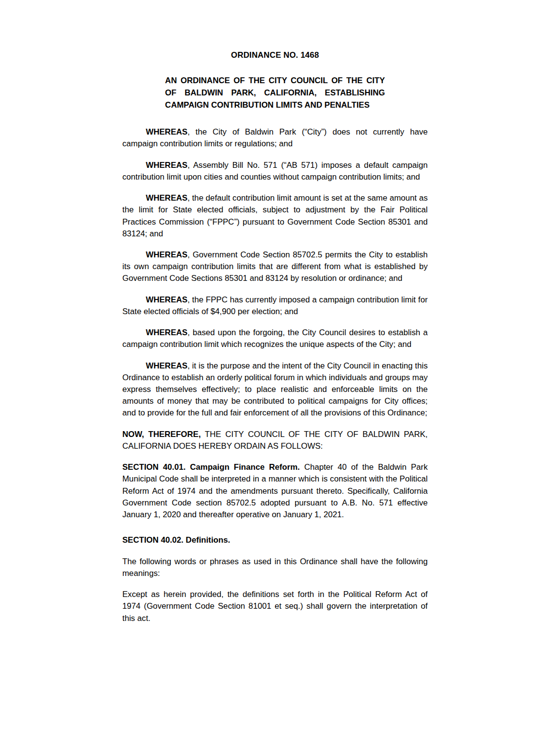ORDINANCE NO. 1468
AN ORDINANCE OF THE CITY COUNCIL OF THE CITY OF BALDWIN PARK, CALIFORNIA, ESTABLISHING CAMPAIGN CONTRIBUTION LIMITS AND PENALTIES
WHEREAS, the City of Baldwin Park (“City”) does not currently have campaign contribution limits or regulations; and
WHEREAS, Assembly Bill No. 571 (“AB 571) imposes a default campaign contribution limit upon cities and counties without campaign contribution limits; and
WHEREAS, the default contribution limit amount is set at the same amount as the limit for State elected officials, subject to adjustment by the Fair Political Practices Commission (“FPPC”) pursuant to Government Code Section 85301 and 83124; and
WHEREAS, Government Code Section 85702.5 permits the City to establish its own campaign contribution limits that are different from what is established by Government Code Sections 85301 and 83124 by resolution or ordinance; and
WHEREAS, the FPPC has currently imposed a campaign contribution limit for State elected officials of $4,900 per election; and
WHEREAS, based upon the forgoing, the City Council desires to establish a campaign contribution limit which recognizes the unique aspects of the City; and
WHEREAS, it is the purpose and the intent of the City Council in enacting this Ordinance to establish an orderly political forum in which individuals and groups may express themselves effectively; to place realistic and enforceable limits on the amounts of money that may be contributed to political campaigns for City offices; and to provide for the full and fair enforcement of all the provisions of this Ordinance;
NOW, THEREFORE, THE CITY COUNCIL OF THE CITY OF BALDWIN PARK, CALIFORNIA DOES HEREBY ORDAIN AS FOLLOWS:
SECTION 40.01. Campaign Finance Reform. Chapter 40 of the Baldwin Park Municipal Code shall be interpreted in a manner which is consistent with the Political Reform Act of 1974 and the amendments pursuant thereto. Specifically, California Government Code section 85702.5 adopted pursuant to A.B. No. 571 effective January 1, 2020 and thereafter operative on January 1, 2021.
SECTION 40.02. Definitions.
The following words or phrases as used in this Ordinance shall have the following meanings:
Except as herein provided, the definitions set forth in the Political Reform Act of 1974 (Government Code Section 81001 et seq.) shall govern the interpretation of this act.